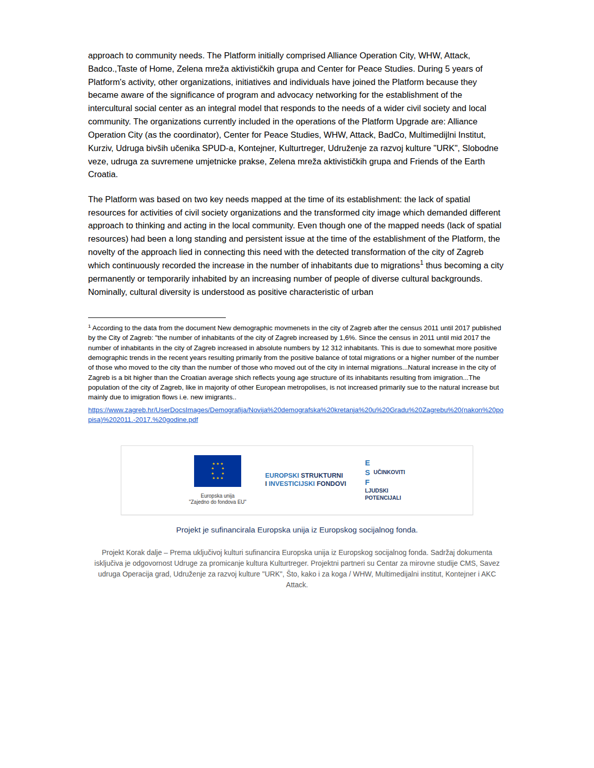approach to community needs. The Platform initially comprised Alliance Operation City, WHW, Attack, Badco.,Taste of Home, Zelena mreža aktivističkih grupa and Center for Peace Studies. During 5 years of Platform's activity, other organizations, initiatives and individuals have joined the Platform because they became aware of the significance of program and advocacy networking for the establishment of the intercultural social center as an integral model that responds to the needs of a wider civil society and local community. The organizations currently included in the operations of the Platform Upgrade are: Alliance Operation City (as the coordinator), Center for Peace Studies, WHW, Attack, BadCo, Multimedijlni Institut, Kurziv, Udruga bivših učenika SPUD-a, Kontejner, Kulturtreger, Udruženje za razvoj kulture "URK", Slobodne veze, udruga za suvremene umjetnicke prakse, Zelena mreža aktivističkih grupa and Friends of the Earth Croatia.
The Platform was based on two key needs mapped at the time of its establishment: the lack of spatial resources for activities of civil society organizations and the transformed city image which demanded different approach to thinking and acting in the local community. Even though one of the mapped needs (lack of spatial resources) had been a long standing and persistent issue at the time of the establishment of the Platform, the novelty of the approach lied in connecting this need with the detected transformation of the city of Zagreb which continuously recorded the increase in the number of inhabitants due to migrations1 thus becoming a city permanently or temporarily inhabited by an increasing number of people of diverse cultural backgrounds. Nominally, cultural diversity is understood as positive characteristic of urban
1 According to the data from the document New demographic movmenets in the city of Zagreb after the census 2011 until 2017 published by the City of Zagreb: "the number of inhabitants of the city of Zagreb increased by 1,6%. Since the census in 2011 until mid 2017 the number of inhabitants in the city of Zagreb increased in absolute numbers by 12 312 inhabitants. This is due to somewhat more positive demographic trends in the recent years resulting primarily from the positive balance of total migrations or a higher number of the number of those who moved to the city than the number of those who moved out of the city in internal migrations...Natural increase in the city of Zagreb is a bit higher than the Croatian average shich reflects young age structure of its inhabitants resulting from imigration...The population of the city of Zagreb, like in majority of other European metropolises, is not increased primarily sue to the natural increase but mainly due to imigration flows i.e. new imigrants..
https://www.zagreb.hr/UserDocsImages/Demografija/Novija%20demografska%20kretanja%20u%20Gradu%20Zagrebu%20(nakon%20popisa)%202011.-2017.%20godine.pdf
Europska unija
"Zajedno do fondova EU"
EUROPSKI STRUKTURNI
I INVESTICIJSKI FONDOVI
E
S
F UČINKOVITI
LJUDSKI
POTENCIJALI
Projekt je sufinancirala Europska unija iz Europskog socijalnog fonda.
Projekt Korak dalje – Prema uključivoj kulturi sufinancira Europska unija iz Europskog socijalnog fonda. Sadržaj dokumenta isključiva je odgovornost Udruge za promicanje kultura Kulturtreger. Projektni partneri su Centar za mirovne studije CMS, Savez udruga Operacija grad, Udruženje za razvoj kulture "URK", Što, kako i za koga / WHW, Multimedijalni institut, Kontejner i AKC Attack.